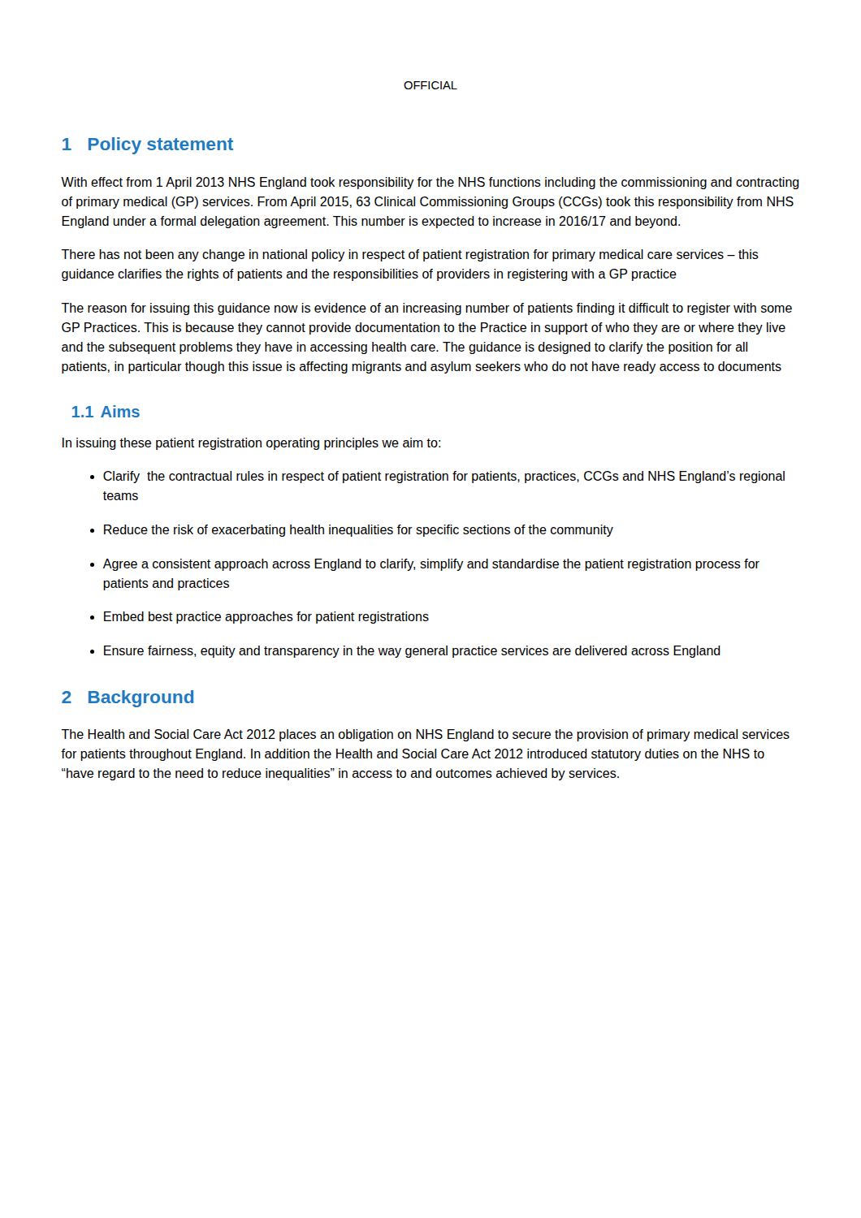OFFICIAL
1 Policy statement
With effect from 1 April 2013 NHS England took responsibility for the NHS functions including the commissioning and contracting of primary medical (GP) services. From April 2015, 63 Clinical Commissioning Groups (CCGs) took this responsibility from NHS England under a formal delegation agreement. This number is expected to increase in 2016/17 and beyond.
There has not been any change in national policy in respect of patient registration for primary medical care services – this guidance clarifies the rights of patients and the responsibilities of providers in registering with a GP practice
The reason for issuing this guidance now is evidence of an increasing number of patients finding it difficult to register with some GP Practices. This is because they cannot provide documentation to the Practice in support of who they are or where they live and the subsequent problems they have in accessing health care. The guidance is designed to clarify the position for all patients, in particular though this issue is affecting migrants and asylum seekers who do not have ready access to documents
1.1 Aims
In issuing these patient registration operating principles we aim to:
Clarify the contractual rules in respect of patient registration for patients, practices, CCGs and NHS England’s regional teams
Reduce the risk of exacerbating health inequalities for specific sections of the community
Agree a consistent approach across England to clarify, simplify and standardise the patient registration process for patients and practices
Embed best practice approaches for patient registrations
Ensure fairness, equity and transparency in the way general practice services are delivered across England
2 Background
The Health and Social Care Act 2012 places an obligation on NHS England to secure the provision of primary medical services for patients throughout England. In addition the Health and Social Care Act 2012 introduced statutory duties on the NHS to “have regard to the need to reduce inequalities” in access to and outcomes achieved by services.